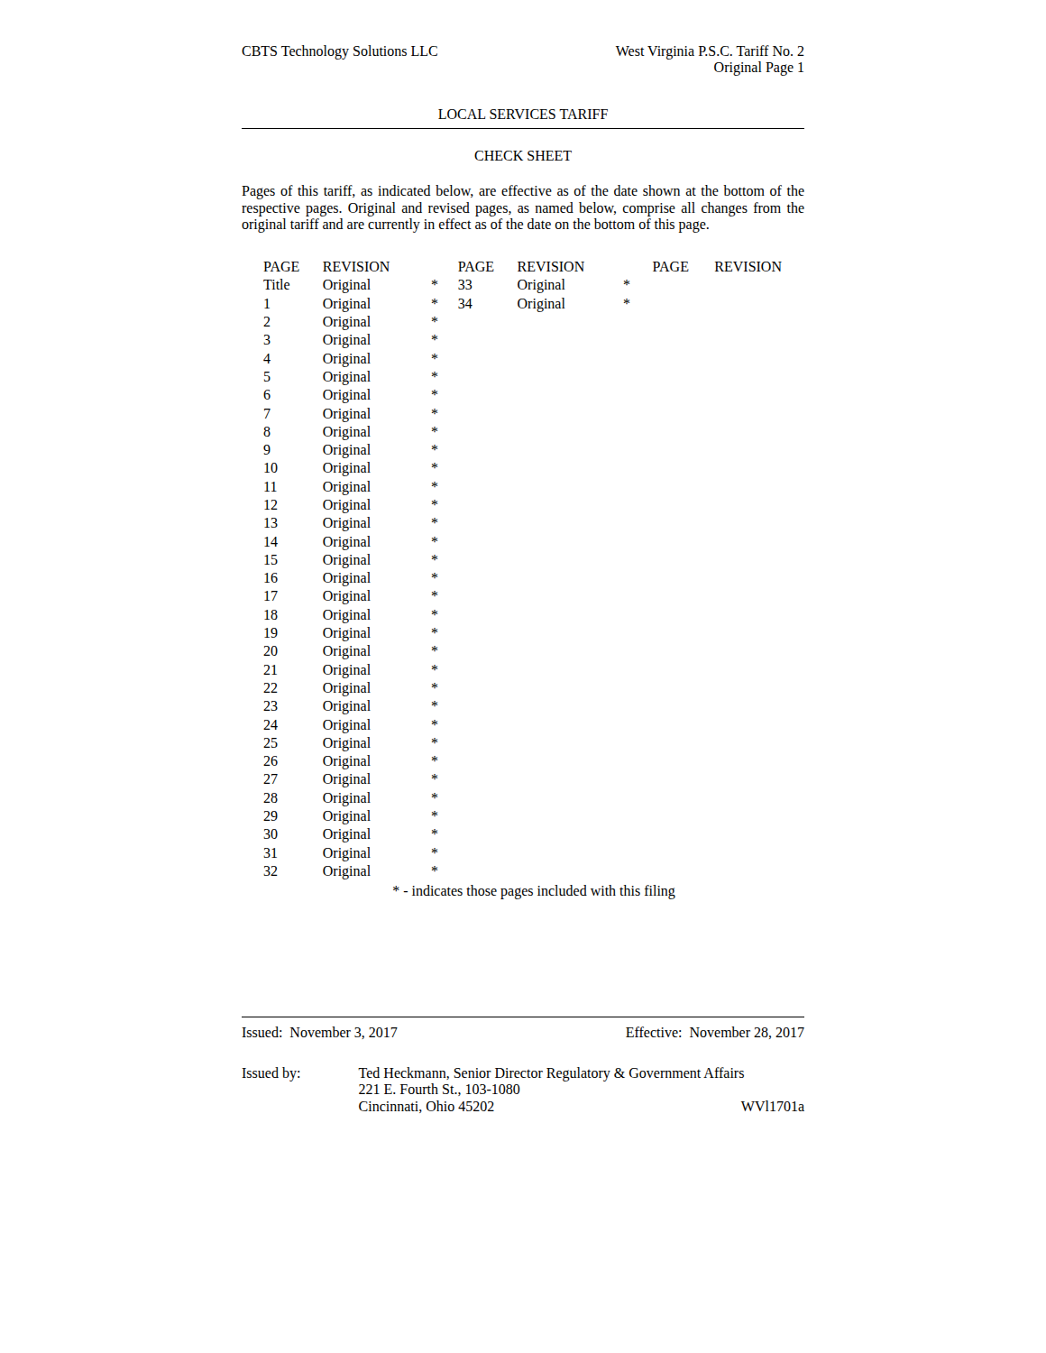CBTS Technology Solutions LLC
West Virginia P.S.C. Tariff No. 2
Original Page 1
LOCAL SERVICES TARIFF
CHECK SHEET
Pages of this tariff, as indicated below, are effective as of the date shown at the bottom of the respective pages. Original and revised pages, as named below, comprise all changes from the original tariff and are currently in effect as of the date on the bottom of this page.
| PAGE | REVISION | | PAGE | REVISION | | PAGE | REVISION |
| Title | Original | * | 33 | Original | * | | |
| 1 | Original | * | 34 | Original | * | | |
| 2 | Original | * | | | | | |
| 3 | Original | * | | | | | |
| 4 | Original | * | | | | | |
| 5 | Original | * | | | | | |
| 6 | Original | * | | | | | |
| 7 | Original | * | | | | | |
| 8 | Original | * | | | | | |
| 9 | Original | * | | | | | |
| 10 | Original | * | | | | | |
| 11 | Original | * | | | | | |
| 12 | Original | * | | | | | |
| 13 | Original | * | | | | | |
| 14 | Original | * | | | | | |
| 15 | Original | * | | | | | |
| 16 | Original | * | | | | | |
| 17 | Original | * | | | | | |
| 18 | Original | * | | | | | |
| 19 | Original | * | | | | | |
| 20 | Original | * | | | | | |
| 21 | Original | * | | | | | |
| 22 | Original | * | | | | | |
| 23 | Original | * | | | | | |
| 24 | Original | * | | | | | |
| 25 | Original | * | | | | | |
| 26 | Original | * | | | | | |
| 27 | Original | * | | | | | |
| 28 | Original | * | | | | | |
| 29 | Original | * | | | | | |
| 30 | Original | * | | | | | |
| 31 | Original | * | | | | | |
| 32 | Original | * | | | | | |
* - indicates those pages included with this filing
Issued: November 3, 2017 Effective: November 28, 2017
Issued by:
Ted Heckmann, Senior Director Regulatory & Government Affairs
221 E. Fourth St., 103-1080
Cincinnati, Ohio 45202 WVl1701a